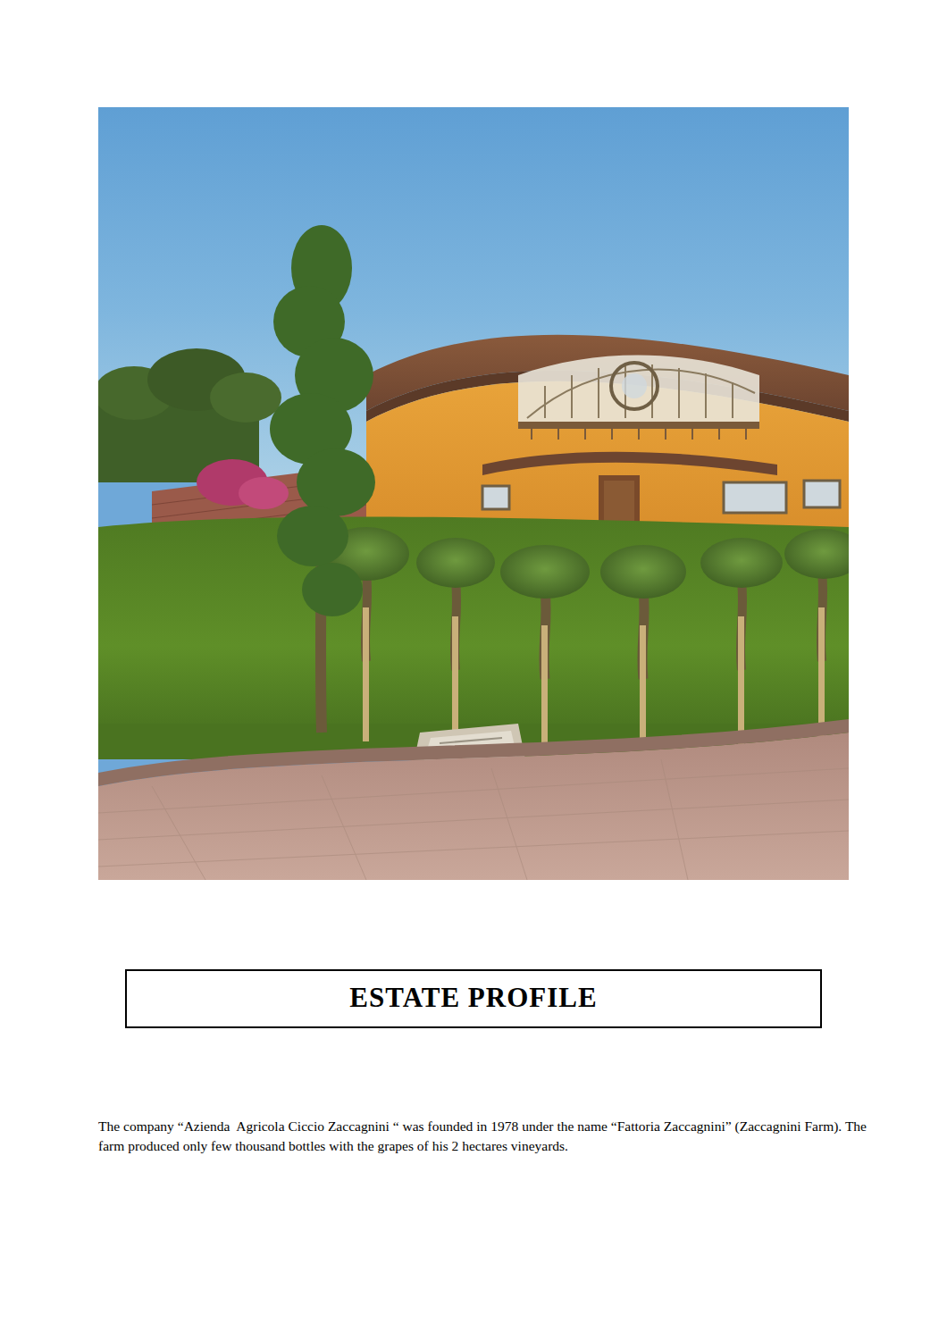ESTATE PROFILE
The company “Azienda Agricola Ciccio Zaccagnini “ was founded in 1978 under the name “Fattoria Zaccagnini” (Zaccagnini Farm). The farm produced only few thousand bottles with the grapes of his 2 hectares vineyards.